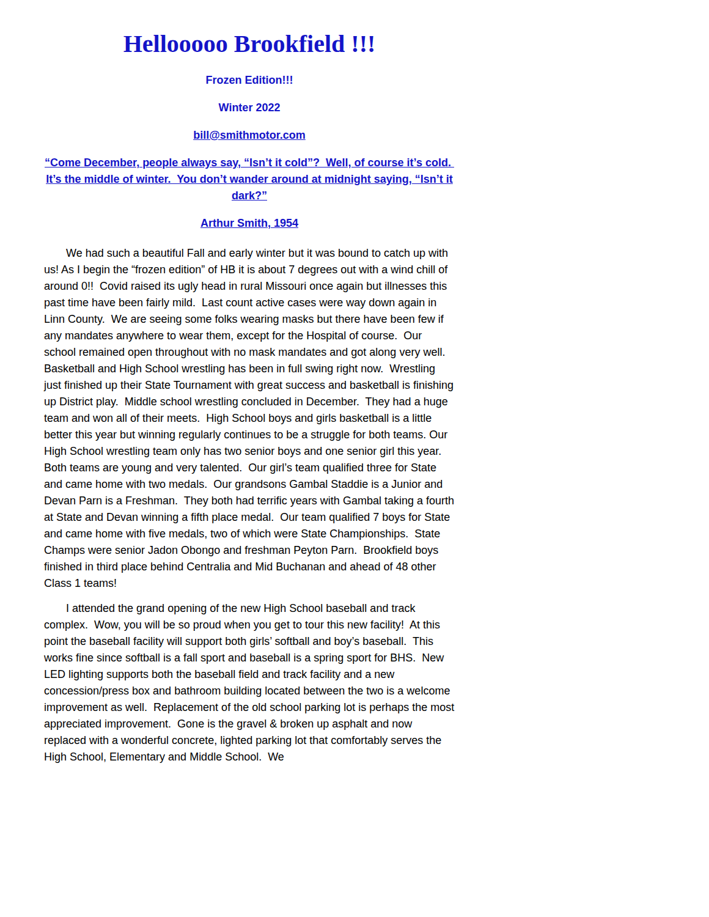Hellooooo Brookfield !!!
Frozen Edition!!!
Winter 2022
bill@smithmotor.com
“Come December, people always say, “Isn’t it cold”? Well, of course it’s cold. It’s the middle of winter. You don’t wander around at midnight saying, “Isn’t it dark?”
Arthur Smith, 1954
We had such a beautiful Fall and early winter but it was bound to catch up with us! As I begin the “frozen edition” of HB it is about 7 degrees out with a wind chill of around 0!! Covid raised its ugly head in rural Missouri once again but illnesses this past time have been fairly mild. Last count active cases were way down again in Linn County. We are seeing some folks wearing masks but there have been few if any mandates anywhere to wear them, except for the Hospital of course. Our school remained open throughout with no mask mandates and got along very well. Basketball and High School wrestling has been in full swing right now. Wrestling just finished up their State Tournament with great success and basketball is finishing up District play. Middle school wrestling concluded in December. They had a huge team and won all of their meets. High School boys and girls basketball is a little better this year but winning regularly continues to be a struggle for both teams. Our High School wrestling team only has two senior boys and one senior girl this year. Both teams are young and very talented. Our girl’s team qualified three for State and came home with two medals. Our grandsons Gambal Staddie is a Junior and Devan Parn is a Freshman. They both had terrific years with Gambal taking a fourth at State and Devan winning a fifth place medal. Our team qualified 7 boys for State and came home with five medals, two of which were State Championships. State Champs were senior Jadon Obongo and freshman Peyton Parn. Brookfield boys finished in third place behind Centralia and Mid Buchanan and ahead of 48 other Class 1 teams!
I attended the grand opening of the new High School baseball and track complex. Wow, you will be so proud when you get to tour this new facility! At this point the baseball facility will support both girls’ softball and boy’s baseball. This works fine since softball is a fall sport and baseball is a spring sport for BHS. New LED lighting supports both the baseball field and track facility and a new concession/press box and bathroom building located between the two is a welcome improvement as well. Replacement of the old school parking lot is perhaps the most appreciated improvement. Gone is the gravel & broken up asphalt and now replaced with a wonderful concrete, lighted parking lot that comfortably serves the High School, Elementary and Middle School. We